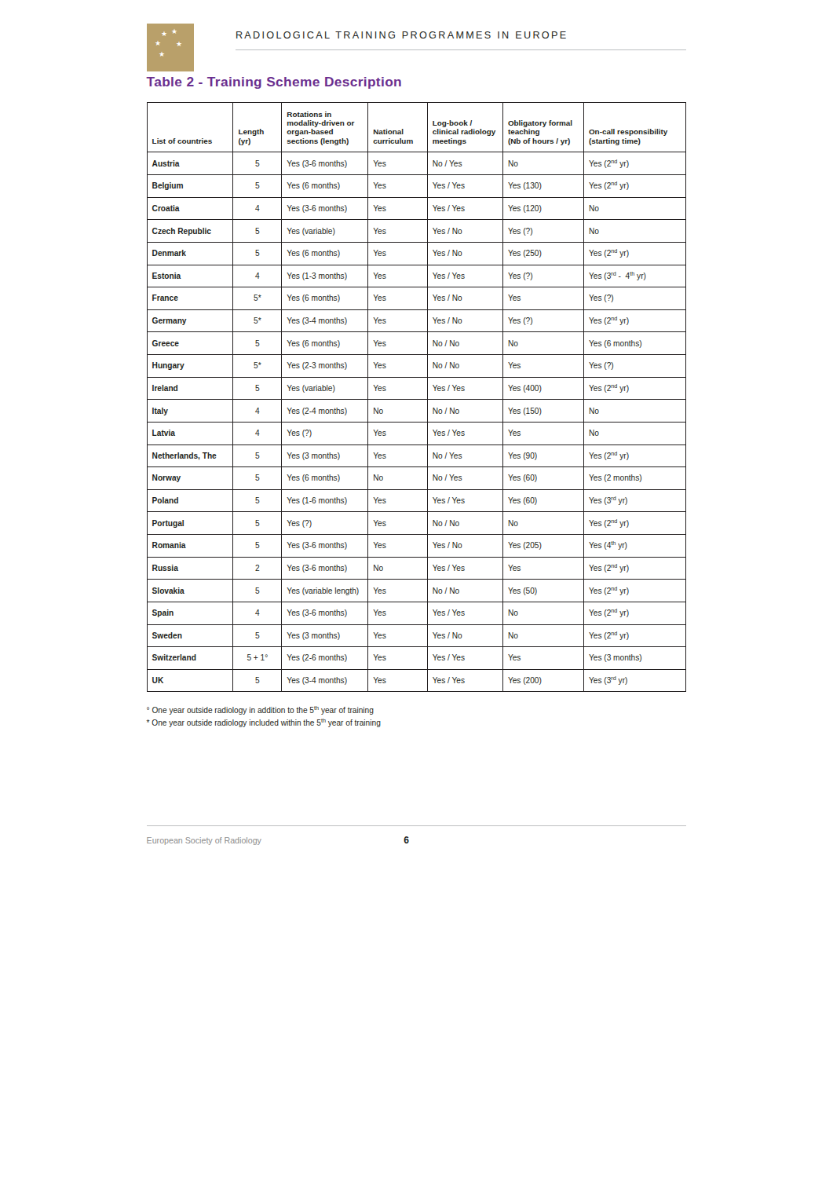★ ★ ★ ★ ★
Radiological Training Programmes in Europe
Table 2 - Training Scheme Description
| List of countries | Length (yr) | Rotations in modality-driven or organ-based sections (length) | National curriculum | Log-book / clinical radiology meetings | Obligatory formal teaching (Nb of hours / yr) | On-call responsibility (starting time) |
| --- | --- | --- | --- | --- | --- | --- |
| Austria | 5 | Yes (3-6 months) | Yes | No / Yes | No | Yes (2 nd yr) |
| Belgium | 5 | Yes (6 months) | Yes | Yes / Yes | Yes (130) | Yes (2 nd yr) |
| Croatia | 4 | Yes (3-6 months) | Yes | Yes / Yes | Yes (120) | No |
| Czech Republic | 5 | Yes (variable) | Yes | Yes / No | Yes (?) | No |
| Denmark | 5 | Yes (6 months) | Yes | Yes / No | Yes (250) | Yes (2 nd yr) |
| Estonia | 4 | Yes (1-3 months) | Yes | Yes / Yes | Yes (?) | Yes (3 rd - 4 th yr) |
| France | 5* | Yes (6 months) | Yes | Yes / No | Yes | Yes (?) |
| Germany | 5* | Yes (3-4 months) | Yes | Yes / No | Yes (?) | Yes (2 nd yr) |
| Greece | 5 | Yes (6 months) | Yes | No / No | No | Yes (6 months) |
| Hungary | 5* | Yes (2-3 months) | Yes | No / No | Yes | Yes (?) |
| Ireland | 5 | Yes (variable) | Yes | Yes / Yes | Yes (400) | Yes (2 nd yr) |
| Italy | 4 | Yes (2-4 months) | No | No / No | Yes (150) | No |
| Latvia | 4 | Yes (?) | Yes | Yes / Yes | Yes | No |
| Netherlands, The | 5 | Yes (3 months) | Yes | No / Yes | Yes (90) | Yes (2 nd yr) |
| Norway | 5 | Yes (6 months) | No | No / Yes | Yes (60) | Yes (2 months) |
| Poland | 5 | Yes (1-6 months) | Yes | Yes / Yes | Yes (60) | Yes (3 rd yr) |
| Portugal | 5 | Yes (?) | Yes | No / No | No | Yes (2 nd yr) |
| Romania | 5 | Yes (3-6 months) | Yes | Yes / No | Yes (205) | Yes (4 th yr) |
| Russia | 2 | Yes (3-6 months) | No | Yes / Yes | Yes | Yes (2 nd yr) |
| Slovakia | 5 | Yes (variable length) | Yes | No / No | Yes (50) | Yes (2 nd yr) |
| Spain | 4 | Yes (3-6 months) | Yes | Yes / Yes | No | Yes (2 nd yr) |
| Sweden | 5 | Yes (3 months) | Yes | Yes / No | No | Yes (2 nd yr) |
| Switzerland | 5 + 1° | Yes (2-6 months) | Yes | Yes / Yes | Yes | Yes (3 months) |
| UK | 5 | Yes (3-4 months) | Yes | Yes / Yes | Yes (200) | Yes (3 rd yr) |
° One year outside radiology in addition to the 5th year of training
* One year outside radiology included within the 5th year of training
European Society of Radiology
6